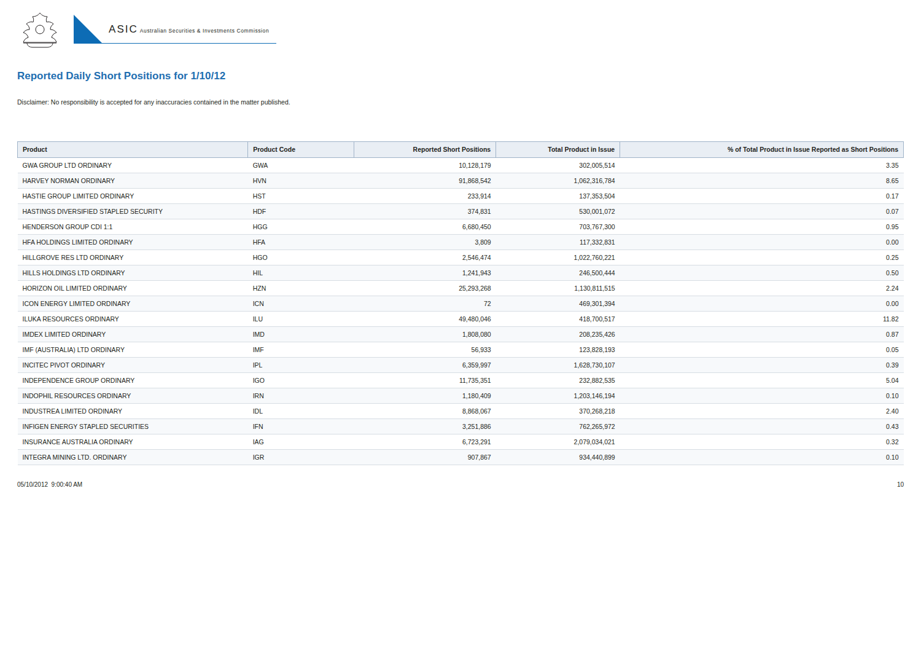ASIC Australian Securities & Investments Commission
Reported Daily Short Positions for 1/10/12
Disclaimer: No responsibility is accepted for any inaccuracies contained in the matter published.
| Product | Product Code | Reported Short Positions | Total Product in Issue | % of Total Product in Issue Reported as Short Positions |
| --- | --- | --- | --- | --- |
| GWA GROUP LTD ORDINARY | GWA | 10,128,179 | 302,005,514 | 3.35 |
| HARVEY NORMAN ORDINARY | HVN | 91,868,542 | 1,062,316,784 | 8.65 |
| HASTIE GROUP LIMITED ORDINARY | HST | 233,914 | 137,353,504 | 0.17 |
| HASTINGS DIVERSIFIED STAPLED SECURITY | HDF | 374,831 | 530,001,072 | 0.07 |
| HENDERSON GROUP CDI 1:1 | HGG | 6,680,450 | 703,767,300 | 0.95 |
| HFA HOLDINGS LIMITED ORDINARY | HFA | 3,809 | 117,332,831 | 0.00 |
| HILLGROVE RES LTD ORDINARY | HGO | 2,546,474 | 1,022,760,221 | 0.25 |
| HILLS HOLDINGS LTD ORDINARY | HIL | 1,241,943 | 246,500,444 | 0.50 |
| HORIZON OIL LIMITED ORDINARY | HZN | 25,293,268 | 1,130,811,515 | 2.24 |
| ICON ENERGY LIMITED ORDINARY | ICN | 72 | 469,301,394 | 0.00 |
| ILUKA RESOURCES ORDINARY | ILU | 49,480,046 | 418,700,517 | 11.82 |
| IMDEX LIMITED ORDINARY | IMD | 1,808,080 | 208,235,426 | 0.87 |
| IMF (AUSTRALIA) LTD ORDINARY | IMF | 56,933 | 123,828,193 | 0.05 |
| INCITEC PIVOT ORDINARY | IPL | 6,359,997 | 1,628,730,107 | 0.39 |
| INDEPENDENCE GROUP ORDINARY | IGO | 11,735,351 | 232,882,535 | 5.04 |
| INDOPHIL RESOURCES ORDINARY | IRN | 1,180,409 | 1,203,146,194 | 0.10 |
| INDUSTREA LIMITED ORDINARY | IDL | 8,868,067 | 370,268,218 | 2.40 |
| INFIGEN ENERGY STAPLED SECURITIES | IFN | 3,251,886 | 762,265,972 | 0.43 |
| INSURANCE AUSTRALIA ORDINARY | IAG | 6,723,291 | 2,079,034,021 | 0.32 |
| INTEGRA MINING LTD. ORDINARY | IGR | 907,867 | 934,440,899 | 0.10 |
05/10/2012 9:00:40 AM 10